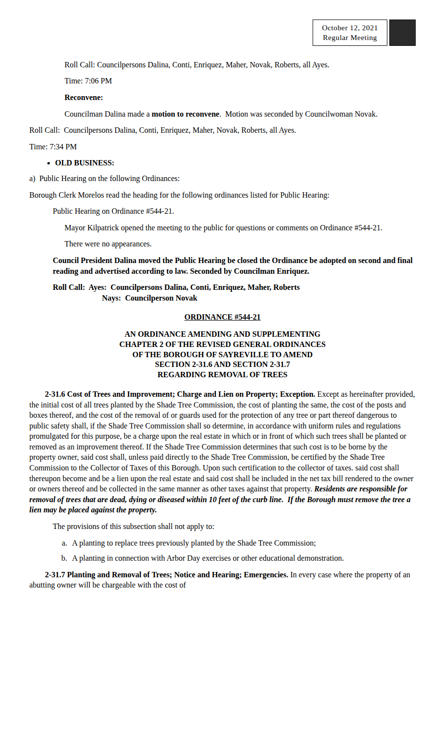October 12, 2021
Regular Meeting
Roll Call: Councilpersons Dalina, Conti, Enriquez, Maher, Novak, Roberts, all Ayes.
Time: 7:06 PM
Reconvene:
Councilman Dalina made a motion to reconvene. Motion was seconded by Councilwoman Novak.
Roll Call: Councilpersons Dalina, Conti, Enriquez, Maher, Novak, Roberts, all Ayes.
Time: 7:34 PM
OLD BUSINESS:
a) Public Hearing on the following Ordinances:
Borough Clerk Morelos read the heading for the following ordinances listed for Public Hearing:
Public Hearing on Ordinance #544-21.
Mayor Kilpatrick opened the meeting to the public for questions or comments on Ordinance #544-21.
There were no appearances.
Council President Dalina moved the Public Hearing be closed the Ordinance be adopted on second and final reading and advertised according to law. Seconded by Councilman Enriquez.
Roll Call: Ayes: Councilpersons Dalina, Conti, Enriquez, Maher, Roberts
Nays: Councilperson Novak
ORDINANCE #544-21
AN ORDINANCE AMENDING AND SUPPLEMENTING
CHAPTER 2 OF THE REVISED GENERAL ORDINANCES
OF THE BOROUGH OF SAYREVILLE TO AMEND
SECTION 2-31.6 AND SECTION 2-31.7
REGARDING REMOVAL OF TREES
2-31.6 Cost of Trees and Improvement; Charge and Lien on Property; Exception. Except as hereinafter provided, the initial cost of all trees planted by the Shade Tree Commission, the cost of planting the same, the cost of the posts and boxes thereof, and the cost of the removal of or guards used for the protection of any tree or part thereof dangerous to public safety shall, if the Shade Tree Commission shall so determine, in accordance with uniform rules and regulations promulgated for this purpose, be a charge upon the real estate in which or in front of which such trees shall be planted or removed as an improvement thereof. If the Shade Tree Commission determines that such cost is to be borne by the property owner, said cost shall, unless paid directly to the Shade Tree Commission, be certified by the Shade Tree Commission to the Collector of Taxes of this Borough. Upon such certification to the collector of taxes. said cost shall thereupon become and be a lien upon the real estate and said cost shall be included in the net tax bill rendered to the owner or owners thereof and be collected in the same manner as other taxes against that property. Residents are responsible for removal of trees that are dead, dying or diseased within 10 feet of the curb line. If the Borough must remove the tree a lien may be placed against the property.
The provisions of this subsection shall not apply to:
A planting to replace trees previously planted by the Shade Tree Commission;
A planting in connection with Arbor Day exercises or other educational demonstration.
2-31.7 Planting and Removal of Trees; Notice and Hearing; Emergencies. In every case where the property of an abutting owner will be chargeable with the cost of